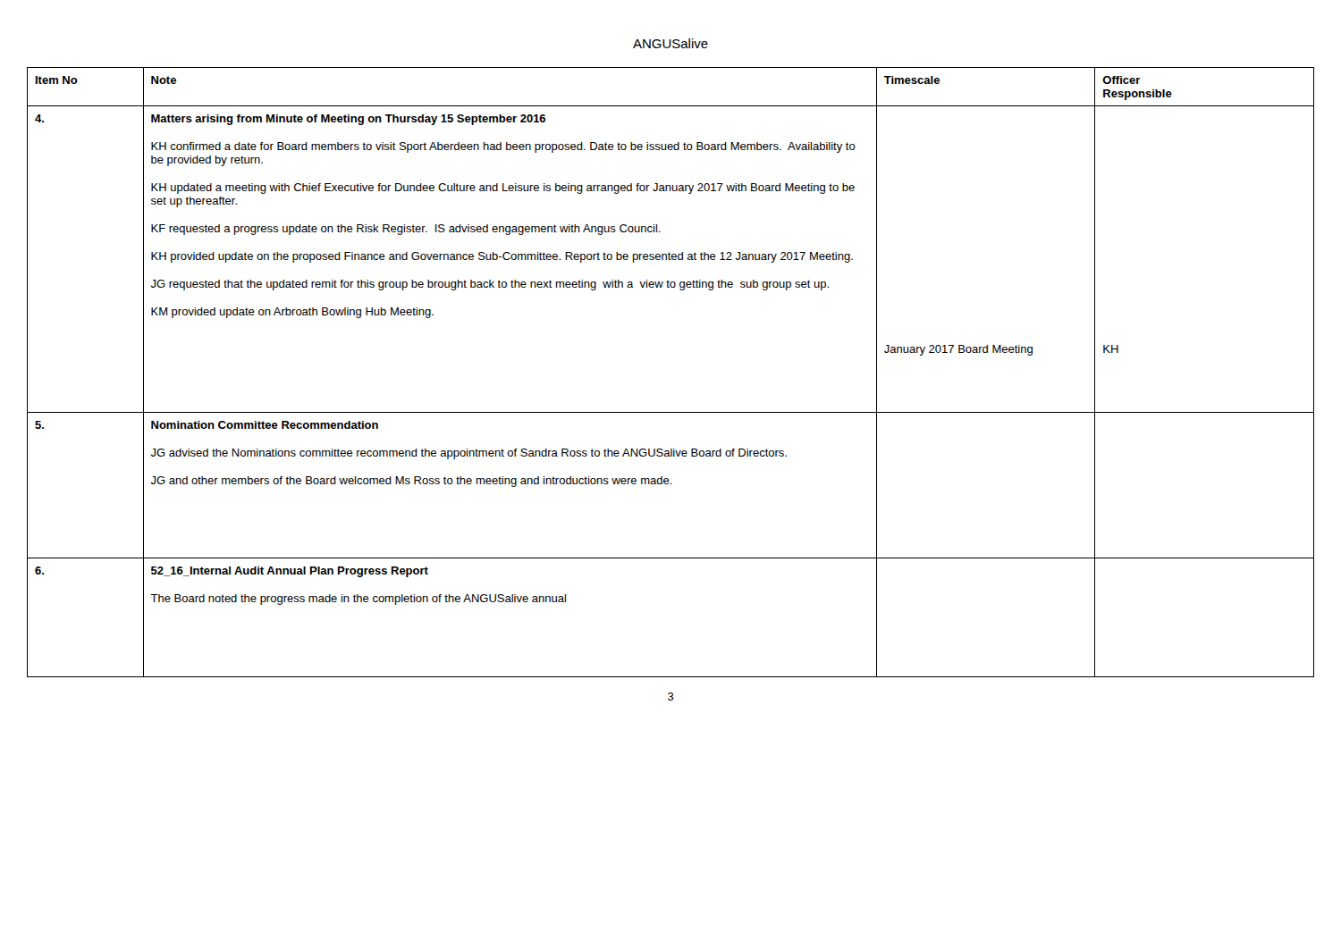ANGUSalive
| Item No | Note | Timescale | Officer Responsible |
| --- | --- | --- | --- |
| 4. | Matters arising from Minute of Meeting on Thursday 15 September 2016 KH confirmed a date for Board members to visit Sport Aberdeen had been proposed. Date to be issued to Board Members. Availability to be provided by return. KH updated a meeting with Chief Executive for Dundee Culture and Leisure is being arranged for January 2017 with Board Meeting to be set up thereafter. KF requested a progress update on the Risk Register. IS advised engagement with Angus Council. KH provided update on the proposed Finance and Governance Sub-Committee. Report to be presented at the 12 January 2017 Meeting. JG requested that the updated remit for this group be brought back to the next meeting with a view to getting the sub group set up. KM provided update on Arbroath Bowling Hub Meeting. | January 2017 Board Meeting | KH |
| 5. | Nomination Committee Recommendation JG advised the Nominations committee recommend the appointment of Sandra Ross to the ANGUSalive Board of Directors. JG and other members of the Board welcomed Ms Ross to the meeting and introductions were made. | | |
| 6. | 52_16_Internal Audit Annual Plan Progress Report The Board noted the progress made in the completion of the ANGUSalive annual | | |
3